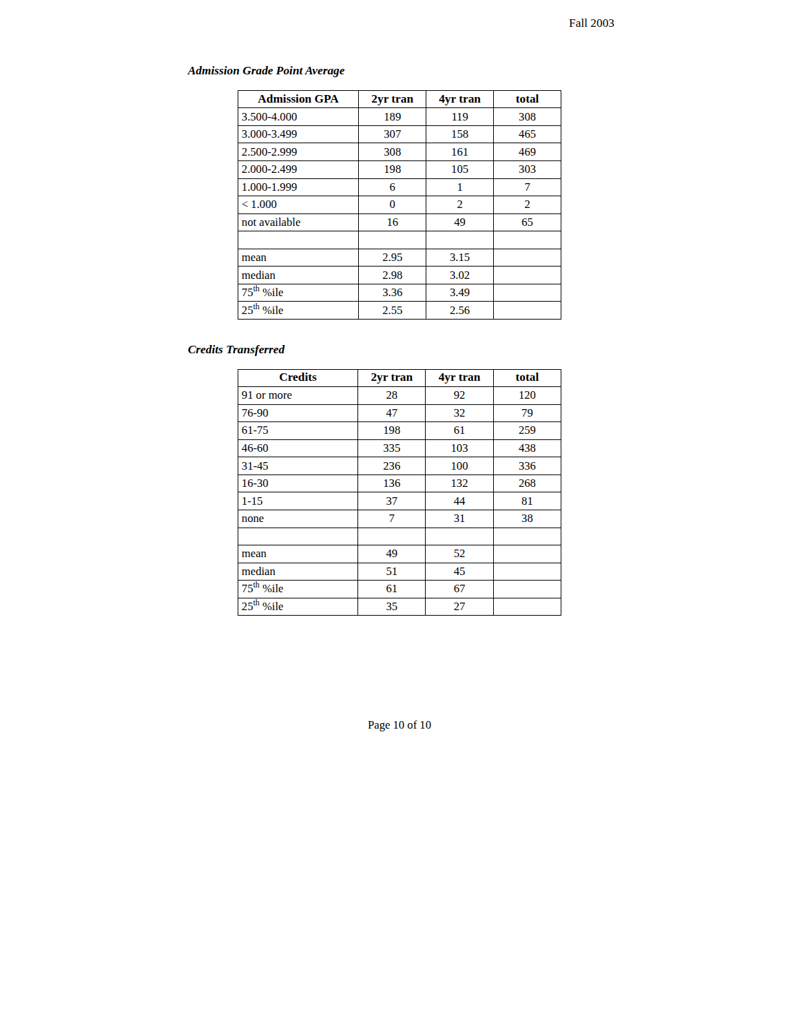Fall 2003
Admission Grade Point Average
| Admission GPA | 2yr tran | 4yr tran | total |
| --- | --- | --- | --- |
| 3.500-4.000 | 189 | 119 | 308 |
| 3.000-3.499 | 307 | 158 | 465 |
| 2.500-2.999 | 308 | 161 | 469 |
| 2.000-2.499 | 198 | 105 | 303 |
| 1.000-1.999 | 6 | 1 | 7 |
| < 1.000 | 0 | 2 | 2 |
| not available | 16 | 49 | 65 |
| mean | 2.95 | 3.15 | |
| median | 2.98 | 3.02 | |
| 75 th %ile | 3.36 | 3.49 | |
| 25 th %ile | 2.55 | 2.56 | |
Credits Transferred
| Credits | 2yr tran | 4yr tran | total |
| --- | --- | --- | --- |
| 91 or more | 28 | 92 | 120 |
| 76-90 | 47 | 32 | 79 |
| 61-75 | 198 | 61 | 259 |
| 46-60 | 335 | 103 | 438 |
| 31-45 | 236 | 100 | 336 |
| 16-30 | 136 | 132 | 268 |
| 1-15 | 37 | 44 | 81 |
| none | 7 | 31 | 38 |
| mean | 49 | 52 | |
| median | 51 | 45 | |
| 75 th %ile | 61 | 67 | |
| 25 th %ile | 35 | 27 | |
Page 10 of 10